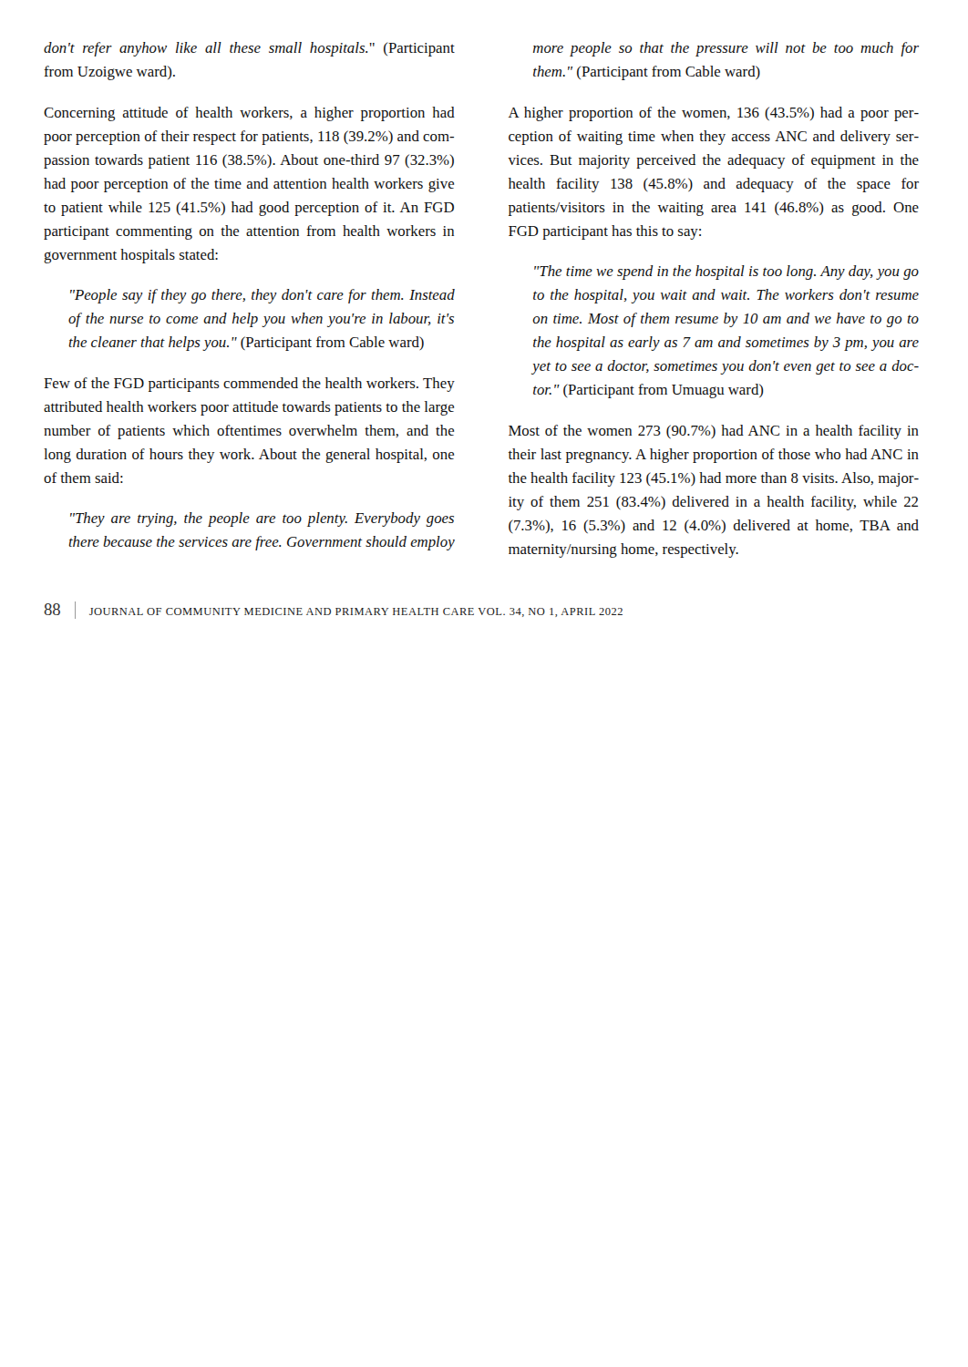don't refer anyhow like all these small hospitals." (Participant from Uzoigwe ward).
Concerning attitude of health workers, a higher proportion had poor perception of their respect for patients, 118 (39.2%) and compassion towards patient 116 (38.5%). About one-third 97 (32.3%) had poor perception of the time and attention health workers give to patient while 125 (41.5%) had good perception of it. An FGD participant commenting on the attention from health workers in government hospitals stated:
"People say if they go there, they don't care for them. Instead of the nurse to come and help you when you're in labour, it's the cleaner that helps you." (Participant from Cable ward)
Few of the FGD participants commended the health workers. They attributed health workers poor attitude towards patients to the large number of patients which oftentimes overwhelm them, and the long duration of hours they work. About the general hospital, one of them said:
"They are trying, the people are too plenty. Everybody goes there because the services are free. Government should employ more people so that the pressure will not be too much for them." (Participant from Cable ward)
A higher proportion of the women, 136 (43.5%) had a poor perception of waiting time when they access ANC and delivery services. But majority perceived the adequacy of equipment in the health facility 138 (45.8%) and adequacy of the space for patients/visitors in the waiting area 141 (46.8%) as good. One FGD participant has this to say:
"The time we spend in the hospital is too long. Any day, you go to the hospital, you wait and wait. The workers don't resume on time. Most of them resume by 10 am and we have to go to the hospital as early as 7 am and sometimes by 3 pm, you are yet to see a doctor, sometimes you don't even get to see a doctor." (Participant from Umuagu ward)
Most of the women 273 (90.7%) had ANC in a health facility in their last pregnancy. A higher proportion of those who had ANC in the health facility 123 (45.1%) had more than 8 visits. Also, majority of them 251 (83.4%) delivered in a health facility, while 22 (7.3%), 16 (5.3%) and 12 (4.0%) delivered at home, TBA and maternity/nursing home, respectively.
88 Journal of Community Medicine and Primary Health Care Vol. 34, No 1, April 2022